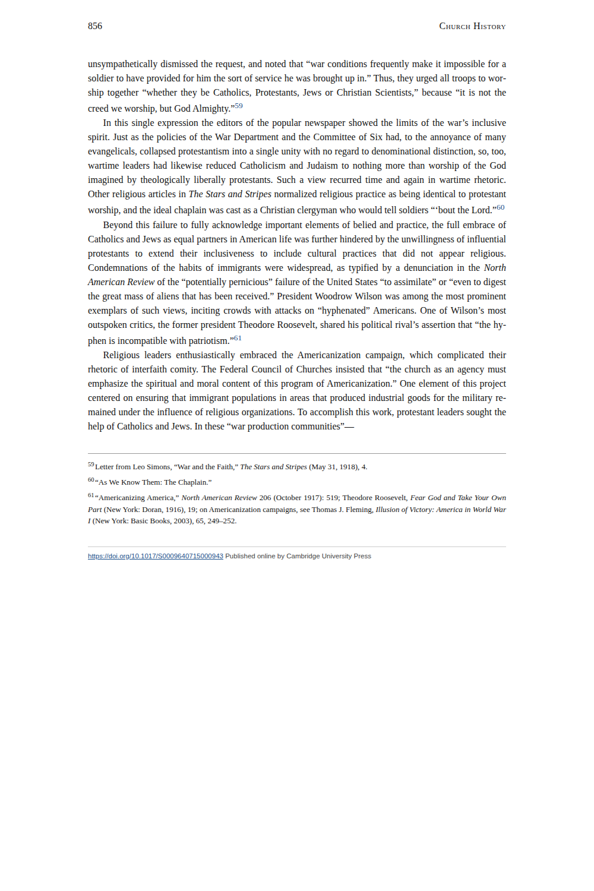856 Church History
unsympathetically dismissed the request, and noted that “war conditions frequently make it impossible for a soldier to have provided for him the sort of service he was brought up in.” Thus, they urged all troops to worship together “whether they be Catholics, Protestants, Jews or Christian Scientists,” because “it is not the creed we worship, but God Almighty.”59
In this single expression the editors of the popular newspaper showed the limits of the war’s inclusive spirit. Just as the policies of the War Department and the Committee of Six had, to the annoyance of many evangelicals, collapsed protestantism into a single unity with no regard to denominational distinction, so, too, wartime leaders had likewise reduced Catholicism and Judaism to nothing more than worship of the God imagined by theologically liberally protestants. Such a view recurred time and again in wartime rhetoric. Other religious articles in The Stars and Stripes normalized religious practice as being identical to protestant worship, and the ideal chaplain was cast as a Christian clergyman who would tell soldiers “‘bout the Lord.”60
Beyond this failure to fully acknowledge important elements of belied and practice, the full embrace of Catholics and Jews as equal partners in American life was further hindered by the unwillingness of influential protestants to extend their inclusiveness to include cultural practices that did not appear religious. Condemnations of the habits of immigrants were widespread, as typified by a denunciation in the North American Review of the “potentially pernicious” failure of the United States “to assimilate” or “even to digest the great mass of aliens that has been received.” President Woodrow Wilson was among the most prominent exemplars of such views, inciting crowds with attacks on “hyphenated” Americans. One of Wilson’s most outspoken critics, the former president Theodore Roosevelt, shared his political rival’s assertion that “the hyphen is incompatible with patriotism.”61
Religious leaders enthusiastically embraced the Americanization campaign, which complicated their rhetoric of interfaith comity. The Federal Council of Churches insisted that “the church as an agency must emphasize the spiritual and moral content of this program of Americanization.” One element of this project centered on ensuring that immigrant populations in areas that produced industrial goods for the military remained under the influence of religious organizations. To accomplish this work, protestant leaders sought the help of Catholics and Jews. In these “war production communities”—
59 Letter from Leo Simons, “War and the Faith,” The Stars and Stripes (May 31, 1918), 4.
60“As We Know Them: The Chaplain.”
61“Americanizing America,” North American Review 206 (October 1917): 519; Theodore Roosevelt, Fear God and Take Your Own Part (New York: Doran, 1916), 19; on Americanization campaigns, see Thomas J. Fleming, Illusion of Victory: America in World War I (New York: Basic Books, 2003), 65, 249–252.
https://doi.org/10.1017/S0009640715000943 Published online by Cambridge University Press